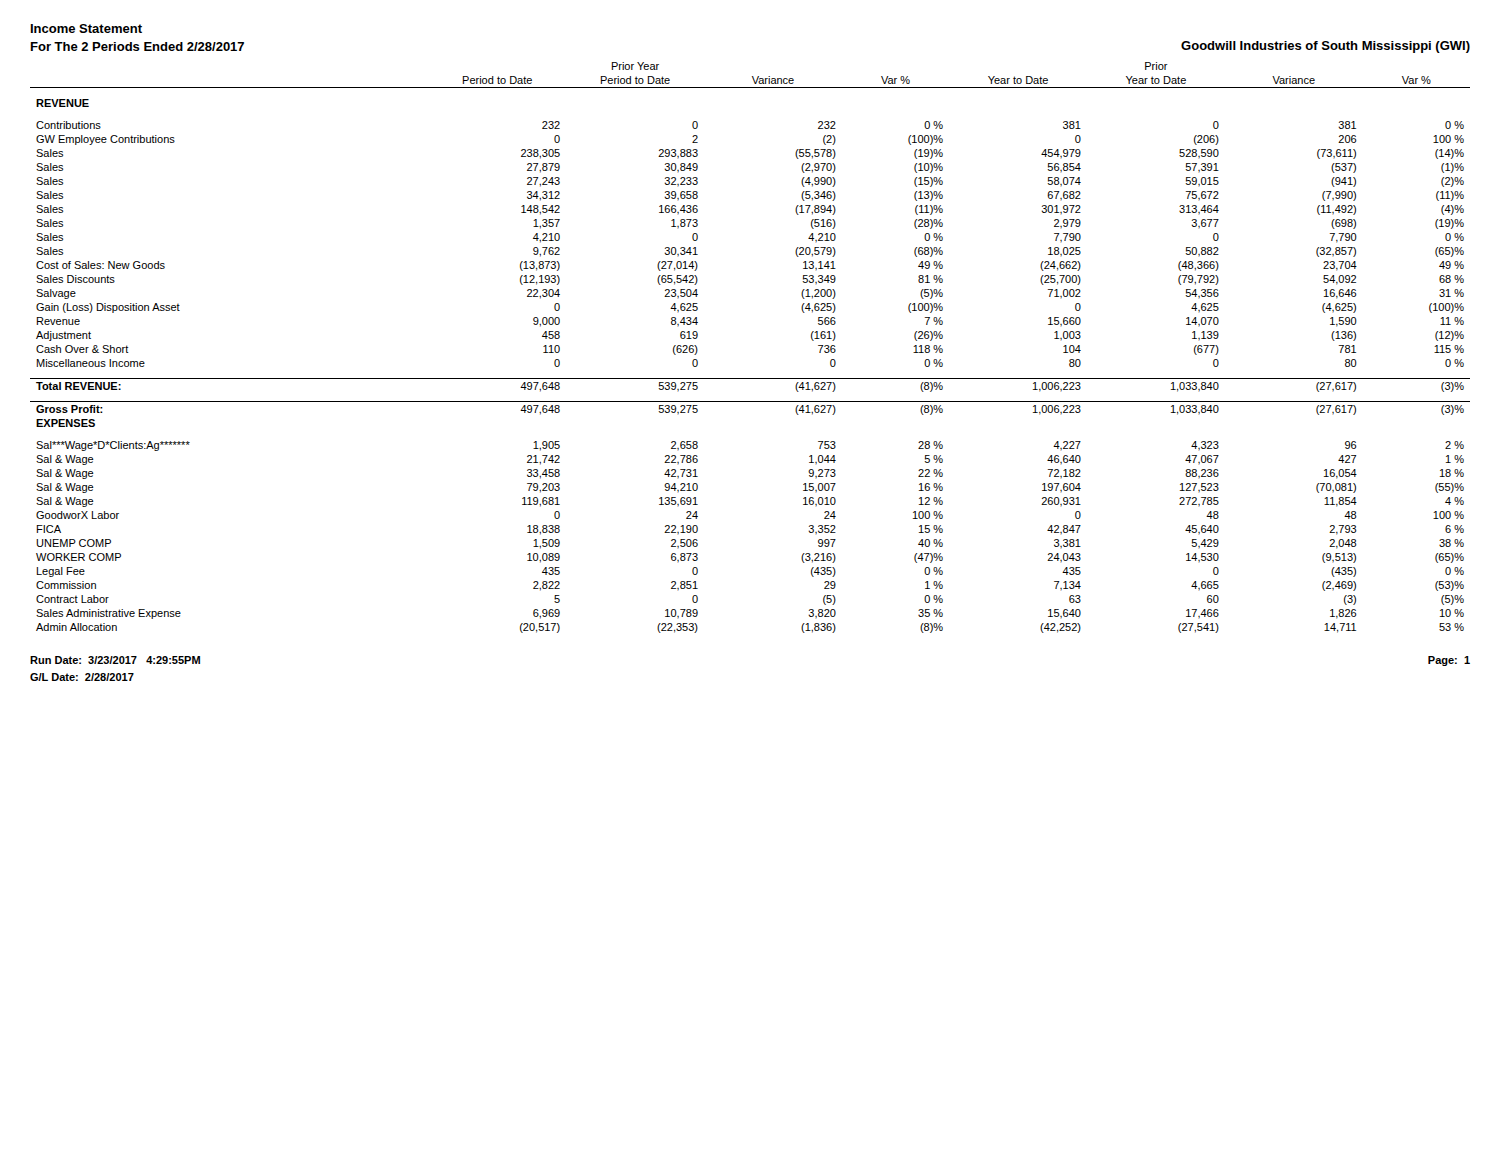Income Statement
For The 2 Periods Ended 2/28/2017
Goodwill Industries of South Mississippi (GWI)
| | | Prior Year | | | | Prior | | |
| --- | --- | --- | --- | --- | --- | --- | --- | --- |
| | Period to Date | Period to Date | Variance | Var % | Year to Date | Year to Date | Variance | Var % |
| REVENUE | |
| Contributions | 232 | 0 | 232 | 0 % | 381 | 0 | 381 | 0 % |
| GW Employee Contributions | 0 | 2 | (2) | (100)% | 0 | (206) | 206 | 100 % |
| Sales | 238,305 | 293,883 | (55,578) | (19)% | 454,979 | 528,590 | (73,611) | (14)% |
| Sales | 27,879 | 30,849 | (2,970) | (10)% | 56,854 | 57,391 | (537) | (1)% |
| Sales | 27,243 | 32,233 | (4,990) | (15)% | 58,074 | 59,015 | (941) | (2)% |
| Sales | 34,312 | 39,658 | (5,346) | (13)% | 67,682 | 75,672 | (7,990) | (11)% |
| Sales | 148,542 | 166,436 | (17,894) | (11)% | 301,972 | 313,464 | (11,492) | (4)% |
| Sales | 1,357 | 1,873 | (516) | (28)% | 2,979 | 3,677 | (698) | (19)% |
| Sales | 4,210 | 0 | 4,210 | 0 % | 7,790 | 0 | 7,790 | 0 % |
| Sales | 9,762 | 30,341 | (20,579) | (68)% | 18,025 | 50,882 | (32,857) | (65)% |
| Cost of Sales: New Goods | (13,873) | (27,014) | 13,141 | 49 % | (24,662) | (48,366) | 23,704 | 49 % |
| Sales Discounts | (12,193) | (65,542) | 53,349 | 81 % | (25,700) | (79,792) | 54,092 | 68 % |
| Salvage | 22,304 | 23,504 | (1,200) | (5)% | 71,002 | 54,356 | 16,646 | 31 % |
| Gain (Loss) Disposition Asset | 0 | 4,625 | (4,625) | (100)% | 0 | 4,625 | (4,625) | (100)% |
| Revenue | 9,000 | 8,434 | 566 | 7 % | 15,660 | 14,070 | 1,590 | 11 % |
| Adjustment | 458 | 619 | (161) | (26)% | 1,003 | 1,139 | (136) | (12)% |
| Cash Over & Short | 110 | (626) | 736 | 118 % | 104 | (677) | 781 | 115 % |
| Miscellaneous Income | 0 | 0 | 0 | 0 % | 80 | 0 | 80 | 0 % |
| Total REVENUE: | 497,648 | 539,275 | (41,627) | (8)% | 1,006,223 | 1,033,840 | (27,617) | (3)% |
| Gross Profit: | 497,648 | 539,275 | (41,627) | (8)% | 1,006,223 | 1,033,840 | (27,617) | (3)% |
| EXPENSES | |
| Sal***Wage*D*Clients:Ag******* | 1,905 | 2,658 | 753 | 28 % | 4,227 | 4,323 | 96 | 2 % |
| Sal & Wage | 21,742 | 22,786 | 1,044 | 5 % | 46,640 | 47,067 | 427 | 1 % |
| Sal & Wage | 33,458 | 42,731 | 9,273 | 22 % | 72,182 | 88,236 | 16,054 | 18 % |
| Sal & Wage | 79,203 | 94,210 | 15,007 | 16 % | 197,604 | 127,523 | (70,081) | (55)% |
| Sal & Wage | 119,681 | 135,691 | 16,010 | 12 % | 260,931 | 272,785 | 11,854 | 4 % |
| GoodworX Labor | 0 | 24 | 24 | 100 % | 0 | 48 | 48 | 100 % |
| FICA | 18,838 | 22,190 | 3,352 | 15 % | 42,847 | 45,640 | 2,793 | 6 % |
| UNEMP COMP | 1,509 | 2,506 | 997 | 40 % | 3,381 | 5,429 | 2,048 | 38 % |
| WORKER COMP | 10,089 | 6,873 | (3,216) | (47)% | 24,043 | 14,530 | (9,513) | (65)% |
| Legal Fee | 435 | 0 | (435) | 0 % | 435 | 0 | (435) | 0 % |
| Commission | 2,822 | 2,851 | 29 | 1 % | 7,134 | 4,665 | (2,469) | (53)% |
| Contract Labor | 5 | 0 | (5) | 0 % | 63 | 60 | (3) | (5)% |
| Sales Administrative Expense | 6,969 | 10,789 | 3,820 | 35 % | 15,640 | 17,466 | 1,826 | 10 % |
| Admin Allocation | (20,517) | (22,353) | (1,836) | (8)% | (42,252) | (27,541) | 14,711 | 53 % |
Run Date: 3/23/2017 4:29:55PM
G/L Date: 2/28/2017
Page: 1